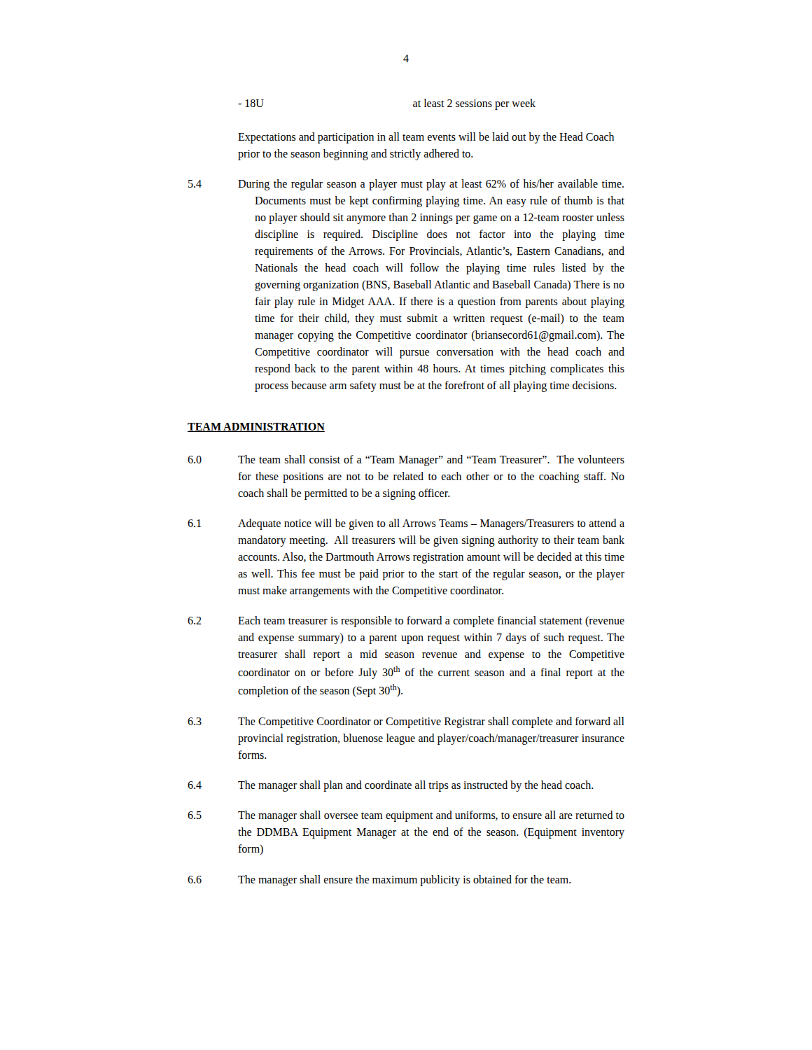4
- 18Uat least 2 sessions per week
Expectations and participation in all team events will be laid out by the Head Coach prior to the season beginning and strictly adhered to.
5.4
During the regular season a player must play at least 62% of his/her available time. Documents must be kept confirming playing time. An easy rule of thumb is that no player should sit anymore than 2 innings per game on a 12-team rooster unless discipline is required. Discipline does not factor into the playing time requirements of the Arrows. For Provincials, Atlantic’s, Eastern Canadians, and Nationals the head coach will follow the playing time rules listed by the governing organization (BNS, Baseball Atlantic and Baseball Canada) There is no fair play rule in Midget AAA. If there is a question from parents about playing time for their child, they must submit a written request (e-mail) to the team manager copying the Competitive coordinator (briansecord61@gmail.com). The Competitive coordinator will pursue conversation with the head coach and respond back to the parent within 48 hours. At times pitching complicates this process because arm safety must be at the forefront of all playing time decisions.
TEAM ADMINISTRATION
6.0
The team shall consist of a “Team Manager” and “Team Treasurer”. The volunteers for these positions are not to be related to each other or to the coaching staff. No coach shall be permitted to be a signing officer.
6.1
Adequate notice will be given to all Arrows Teams – Managers/Treasurers to attend a mandatory meeting. All treasurers will be given signing authority to their team bank accounts. Also, the Dartmouth Arrows registration amount will be decided at this time as well. This fee must be paid prior to the start of the regular season, or the player must make arrangements with the Competitive coordinator.
6.2
Each team treasurer is responsible to forward a complete financial statement (revenue and expense summary) to a parent upon request within 7 days of such request. The treasurer shall report a mid season revenue and expense to the Competitive coordinator on or before July 30th of the current season and a final report at the completion of the season (Sept 30th).
6.3
The Competitive Coordinator or Competitive Registrar shall complete and forward all provincial registration, bluenose league and player/coach/manager/treasurer insurance forms.
6.4
The manager shall plan and coordinate all trips as instructed by the head coach.
6.5
The manager shall oversee team equipment and uniforms, to ensure all are returned to the DDMBA Equipment Manager at the end of the season. (Equipment inventory form)
6.6
The manager shall ensure the maximum publicity is obtained for the team.